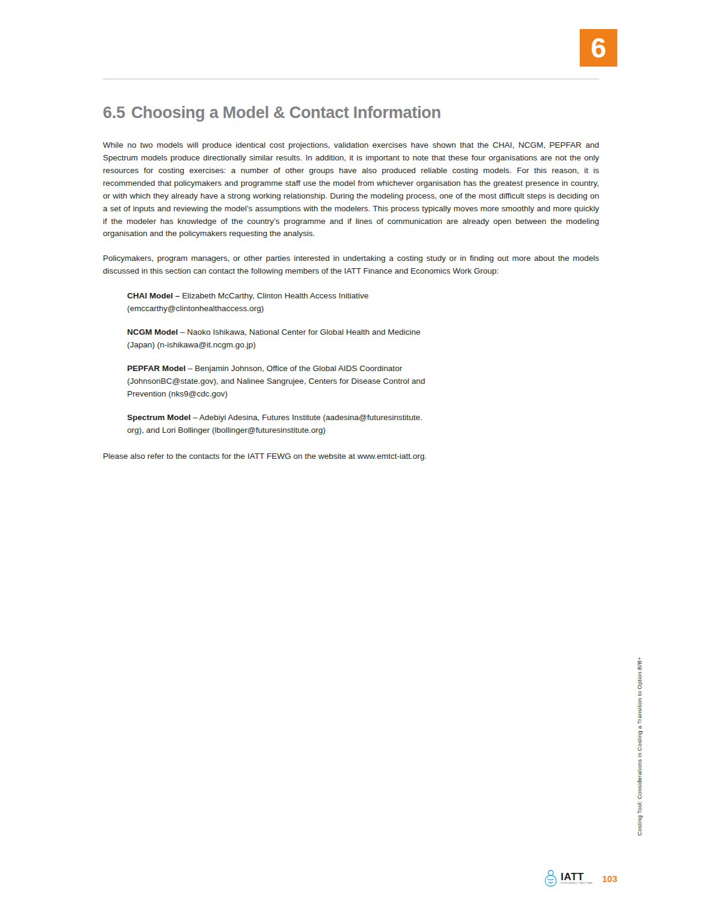6
6.5 Choosing a Model & Contact Information
While no two models will produce identical cost projections, validation exercises have shown that the CHAI, NCGM, PEPFAR and Spectrum models produce directionally similar results. In addition, it is important to note that these four organisations are not the only resources for costing exercises: a number of other groups have also produced reliable costing models. For this reason, it is recommended that policymakers and programme staff use the model from whichever organisation has the greatest presence in country, or with which they already have a strong working relationship. During the modeling process, one of the most difficult steps is deciding on a set of inputs and reviewing the model’s assumptions with the modelers. This process typically moves more smoothly and more quickly if the modeler has knowledge of the country’s programme and if lines of communication are already open between the modeling organisation and the policymakers requesting the analysis.
Policymakers, program managers, or other parties interested in undertaking a costing study or in finding out more about the models discussed in this section can contact the following members of the IATT Finance and Economics Work Group:
CHAI Model – Elizabeth McCarthy, Clinton Health Access Initiative
(emccarthy@clintonhealthaccess.org)
NCGM Model – Naoko Ishikawa, National Center for Global Health and Medicine
(Japan) (n-ishikawa@it.ncgm.go.jp)
PEPFAR Model – Benjamin Johnson, Office of the Global AIDS Coordinator
(JohnsonBC@state.gov), and Nalinee Sangrujee, Centers for Disease Control and
Prevention (nks9@cdc.gov)
Spectrum Model – Adebiyi Adesina, Futures Institute (aadesina@futuresinstitute.
org), and Lori Bollinger (lbollinger@futuresinstitute.org)
Please also refer to the contacts for the IATT FEWG on the website at www.emtct-iatt.org.
Costing Tool: Considerations in Costing a Transition to Option B/B+
IATT INTER-AGENCY TASK TEAM
103